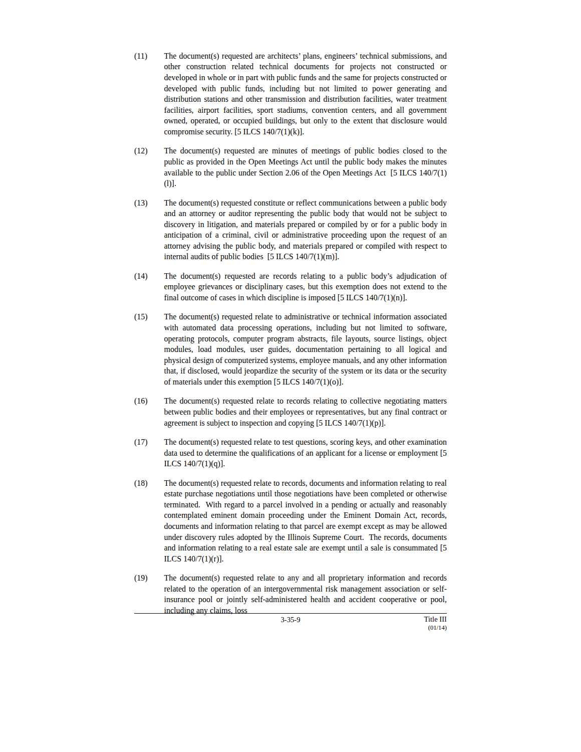(11) The document(s) requested are architects’ plans, engineers’ technical submissions, and other construction related technical documents for projects not constructed or developed in whole or in part with public funds and the same for projects constructed or developed with public funds, including but not limited to power generating and distribution stations and other transmission and distribution facilities, water treatment facilities, airport facilities, sport stadiums, convention centers, and all government owned, operated, or occupied buildings, but only to the extent that disclosure would compromise security. [5 ILCS 140/7(1)(k)].
(12) The document(s) requested are minutes of meetings of public bodies closed to the public as provided in the Open Meetings Act until the public body makes the minutes available to the public under Section 2.06 of the Open Meetings Act [5 ILCS 140/7(1)(l)].
(13) The document(s) requested constitute or reflect communications between a public body and an attorney or auditor representing the public body that would not be subject to discovery in litigation, and materials prepared or compiled by or for a public body in anticipation of a criminal, civil or administrative proceeding upon the request of an attorney advising the public body, and materials prepared or compiled with respect to internal audits of public bodies [5 ILCS 140/7(1)(m)].
(14) The document(s) requested are records relating to a public body’s adjudication of employee grievances or disciplinary cases, but this exemption does not extend to the final outcome of cases in which discipline is imposed [5 ILCS 140/7(1)(n)].
(15) The document(s) requested relate to administrative or technical information associated with automated data processing operations, including but not limited to software, operating protocols, computer program abstracts, file layouts, source listings, object modules, load modules, user guides, documentation pertaining to all logical and physical design of computerized systems, employee manuals, and any other information that, if disclosed, would jeopardize the security of the system or its data or the security of materials under this exemption [5 ILCS 140/7(1)(o)].
(16) The document(s) requested relate to records relating to collective negotiating matters between public bodies and their employees or representatives, but any final contract or agreement is subject to inspection and copying [5 ILCS 140/7(1)(p)].
(17) The document(s) requested relate to test questions, scoring keys, and other examination data used to determine the qualifications of an applicant for a license or employment [5 ILCS 140/7(1)(q)].
(18) The document(s) requested relate to records, documents and information relating to real estate purchase negotiations until those negotiations have been completed or otherwise terminated. With regard to a parcel involved in a pending or actually and reasonably contemplated eminent domain proceeding under the Eminent Domain Act, records, documents and information relating to that parcel are exempt except as may be allowed under discovery rules adopted by the Illinois Supreme Court. The records, documents and information relating to a real estate sale are exempt until a sale is consummated [5 ILCS 140/7(1)(r)].
(19) The document(s) requested relate to any and all proprietary information and records related to the operation of an intergovernmental risk management association or self-insurance pool or jointly self-administered health and accident cooperative or pool, including any claims, loss
3-35-9
Title III
(01/14)